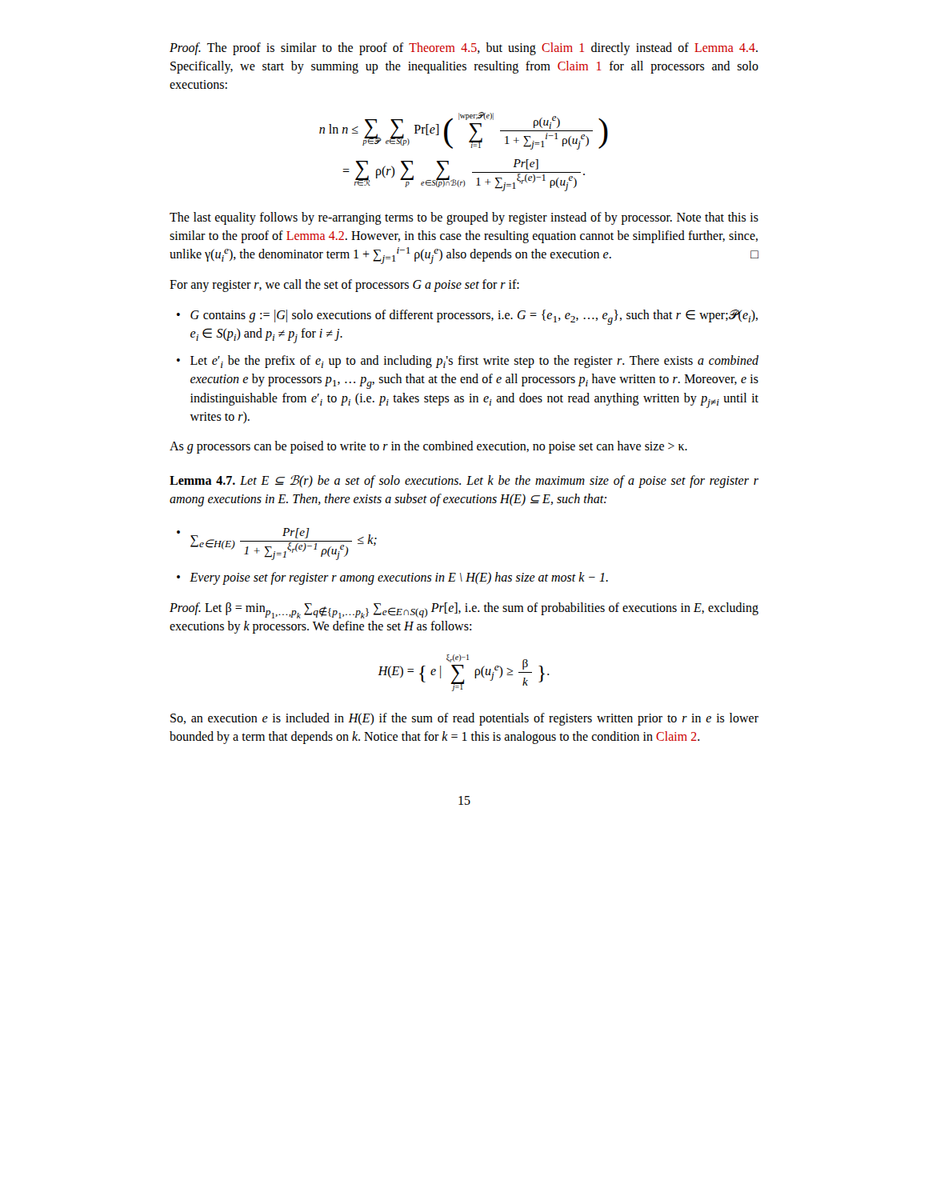Proof. The proof is similar to the proof of Theorem 4.5, but using Claim 1 directly instead of Lemma 4.4. Specifically, we start by summing up the inequalities resulting from Claim 1 for all processors and solo executions:
n ln n ≤ ∑p∈𝒫 ∑e∈S(p) Pr[e] ( |wper;𝒫(e)|∑i=1 ρ(uie) 1 + ∑j=1i−1 ρ(uje) ) = ∑r∈ℛ ρ(r) ∑p ∑e∈S(p)∩ℬ(r) Pr[e] 1 + ∑j=1ξr(e)−1 ρ(uje).
The last equality follows by re-arranging terms to be grouped by register instead of by processor. Note that this is similar to the proof of Lemma 4.2. However, in this case the resulting equation cannot be simplified further, since, unlike γ(uie), the denominator term 1 + ∑j=1i−1 ρ(uje) also depends on the execution e. □
For any register r, we call the set of processors G a poise set for r if:
G contains g := |G| solo executions of different processors, i.e. G = {e1, e2, …, eg}, such that r ∈ wper;𝒫(ei), ei ∈ S(pi) and pi ≠ pj for i ≠ j.
Let e′i be the prefix of ei up to and including pi's first write step to the register r. There exists a combined execution e by processors p1, … pg, such that at the end of e all processors pi have written to r. Moreover, e is indistinguishable from e′i to pi (i.e. pi takes steps as in ei and does not read anything written by pj≠i until it writes to r).
As g processors can be poised to write to r in the combined execution, no poise set can have size > κ.
Lemma 4.7. Let E ⊆ ℬ(r) be a set of solo executions. Let k be the maximum size of a poise set for register r among executions in E. Then, there exists a subset of executions H(E) ⊆ E, such that:
∑e∈H(E) Pr[e] 1 + ∑j=1ξr(e)−1 ρ(uje) ≤ k;
Every poise set for register r among executions in E \ H(E) has size at most k − 1.
Proof. Let β = minp1,…,pk ∑q∉{p1,…pk} ∑e∈E∩S(q) Pr[e], i.e. the sum of probabilities of executions in E, excluding executions by k processors. We define the set H as follows:
H(E) = { e | ξr(e)−1∑j=1 ρ(uje) ≥ βk }.
So, an execution e is included in H(E) if the sum of read potentials of registers written prior to r in e is lower bounded by a term that depends on k. Notice that for k = 1 this is analogous to the condition in Claim 2.
15